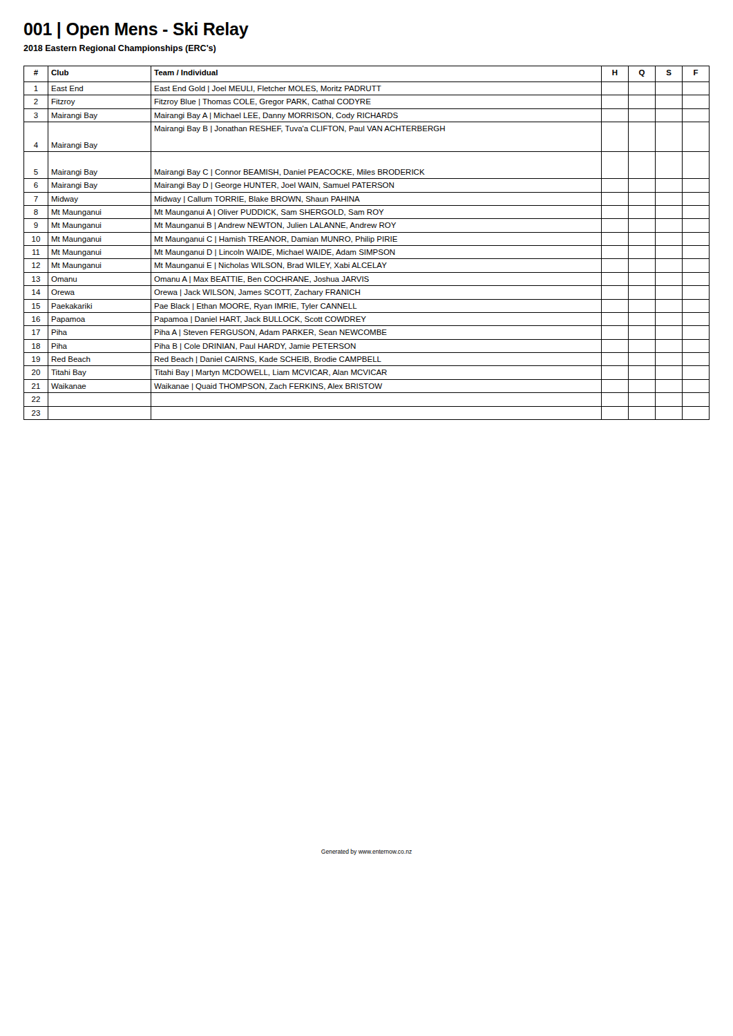001 | Open Mens - Ski Relay
2018 Eastern Regional Championships (ERC's)
| # | Club | Team / Individual | H | Q | S | F |
| --- | --- | --- | --- | --- | --- | --- |
| 1 | East End | East End Gold / Joel MEULI, Fletcher MOLES, Moritz PADRUTT | | | | |
| 2 | Fitzroy | Fitzroy Blue / Thomas COLE, Gregor PARK, Cathal CODYRE | | | | |
| 3 | Mairangi Bay | Mairangi Bay A / Michael LEE, Danny MORRISON, Cody RICHARDS | | | | |
| 4 | Mairangi Bay | Mairangi Bay B / Jonathan RESHEF, Tuva'a CLIFTON, Paul VAN ACHTERBERGH | | | | |
| 5 | Mairangi Bay | Mairangi Bay C / Connor BEAMISH, Daniel PEACOCKE, Miles BRODERICK | | | | |
| 6 | Mairangi Bay | Mairangi Bay D / George HUNTER, Joel WAIN, Samuel PATERSON | | | | |
| 7 | Midway | Midway / Callum TORRIE, Blake BROWN, Shaun PAHINA | | | | |
| 8 | Mt Maunganui | Mt Maunganui A / Oliver PUDDICK, Sam SHERGOLD, Sam ROY | | | | |
| 9 | Mt Maunganui | Mt Maunganui B / Andrew NEWTON, Julien LALANNE, Andrew ROY | | | | |
| 10 | Mt Maunganui | Mt Maunganui C / Hamish TREANOR, Damian MUNRO, Philip PIRIE | | | | |
| 11 | Mt Maunganui | Mt Maunganui D / Lincoln WAIDE, Michael WAIDE, Adam SIMPSON | | | | |
| 12 | Mt Maunganui | Mt Maunganui E / Nicholas WILSON, Brad WILEY, Xabi ALCELAY | | | | |
| 13 | Omanu | Omanu A / Max BEATTIE, Ben COCHRANE, Joshua JARVIS | | | | |
| 14 | Orewa | Orewa / Jack WILSON, James SCOTT, Zachary FRANICH | | | | |
| 15 | Paekakariki | Pae Black / Ethan MOORE, Ryan IMRIE, Tyler CANNELL | | | | |
| 16 | Papamoa | Papamoa / Daniel HART, Jack BULLOCK, Scott COWDREY | | | | |
| 17 | Piha | Piha A / Steven FERGUSON, Adam PARKER, Sean NEWCOMBE | | | | |
| 18 | Piha | Piha B / Cole DRINIAN, Paul HARDY, Jamie PETERSON | | | | |
| 19 | Red Beach | Red Beach / Daniel CAIRNS, Kade SCHEIB, Brodie CAMPBELL | | | | |
| 20 | Titahi Bay | Titahi Bay / Martyn MCDOWELL, Liam MCVICAR, Alan MCVICAR | | | | |
| 21 | Waikanae | Waikanae / Quaid THOMPSON, Zach FERKINS, Alex BRISTOW | | | | |
| 22 | | | | | | |
| 23 | | | | | | |
Generated by www.enternow.co.nz